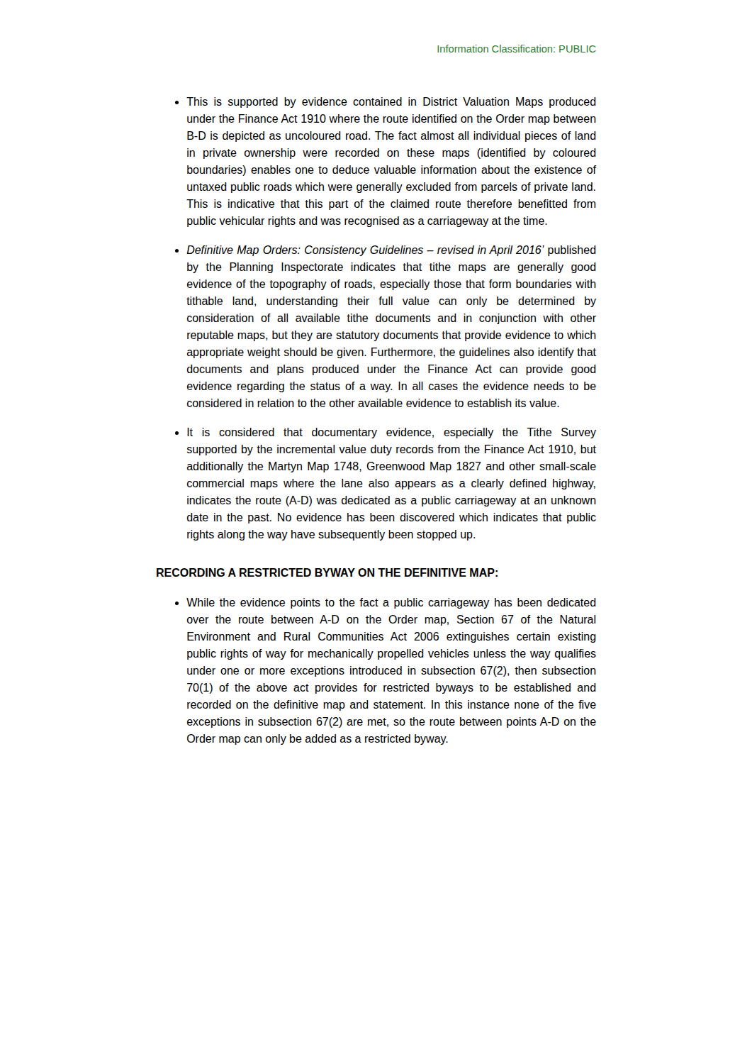Information Classification: PUBLIC
This is supported by evidence contained in District Valuation Maps produced under the Finance Act 1910 where the route identified on the Order map between B-D is depicted as uncoloured road. The fact almost all individual pieces of land in private ownership were recorded on these maps (identified by coloured boundaries) enables one to deduce valuable information about the existence of untaxed public roads which were generally excluded from parcels of private land. This is indicative that this part of the claimed route therefore benefitted from public vehicular rights and was recognised as a carriageway at the time.
Definitive Map Orders: Consistency Guidelines – revised in April 2016’ published by the Planning Inspectorate indicates that tithe maps are generally good evidence of the topography of roads, especially those that form boundaries with tithable land, understanding their full value can only be determined by consideration of all available tithe documents and in conjunction with other reputable maps, but they are statutory documents that provide evidence to which appropriate weight should be given. Furthermore, the guidelines also identify that documents and plans produced under the Finance Act can provide good evidence regarding the status of a way. In all cases the evidence needs to be considered in relation to the other available evidence to establish its value.
It is considered that documentary evidence, especially the Tithe Survey supported by the incremental value duty records from the Finance Act 1910, but additionally the Martyn Map 1748, Greenwood Map 1827 and other small-scale commercial maps where the lane also appears as a clearly defined highway, indicates the route (A-D) was dedicated as a public carriageway at an unknown date in the past. No evidence has been discovered which indicates that public rights along the way have subsequently been stopped up.
Recording a restricted byway on the definitive map:
While the evidence points to the fact a public carriageway has been dedicated over the route between A-D on the Order map, Section 67 of the Natural Environment and Rural Communities Act 2006 extinguishes certain existing public rights of way for mechanically propelled vehicles unless the way qualifies under one or more exceptions introduced in subsection 67(2), then subsection 70(1) of the above act provides for restricted byways to be established and recorded on the definitive map and statement. In this instance none of the five exceptions in subsection 67(2) are met, so the route between points A-D on the Order map can only be added as a restricted byway.